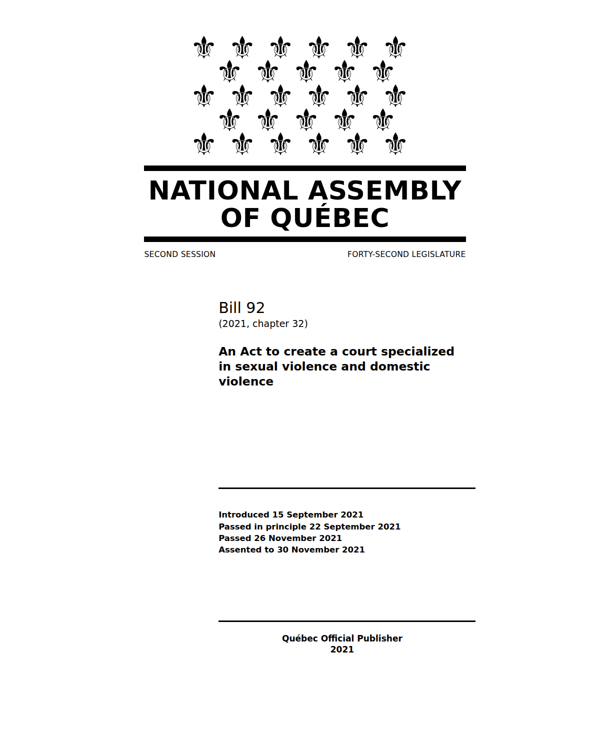⚜⚜⚜⚜⚜⚜ ⚜⚜⚜⚜⚜ ⚜⚜⚜⚜⚜⚜ ⚜⚜⚜⚜⚜ ⚜⚜⚜⚜⚜⚜
NATIONAL ASSEMBLY OF QUÉBEC
SECOND SESSION FORTY-SECOND LEGISLATURE
Bill 92
(2021, chapter 32)
An Act to create a court specialized in sexual violence and domestic violence
Introduced 15 September 2021
Passed in principle 22 September 2021
Passed 26 November 2021
Assented to 30 November 2021
Québec Official Publisher 2021